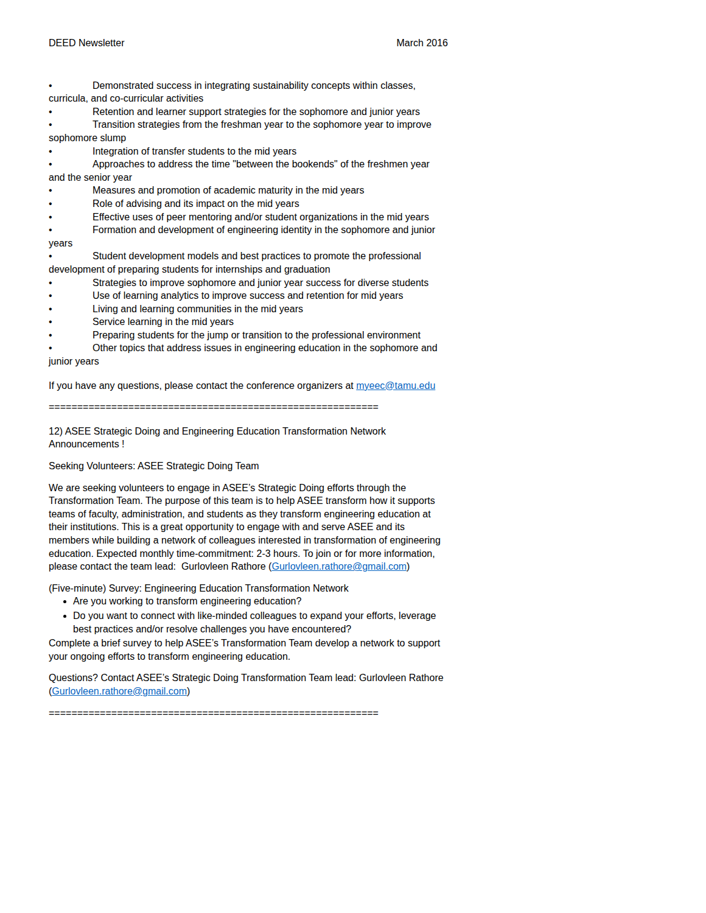DEED Newsletter
March 2016
•Demonstrated success in integrating sustainability concepts within classes, curricula, and co-curricular activities
•Retention and learner support strategies for the sophomore and junior years
•Transition strategies from the freshman year to the sophomore year to improve sophomore slump
•Integration of transfer students to the mid years
•Approaches to address the time "between the bookends" of the freshmen year and the senior year
•Measures and promotion of academic maturity in the mid years
•Role of advising and its impact on the mid years
•Effective uses of peer mentoring and/or student organizations in the mid years
•Formation and development of engineering identity in the sophomore and junior years
•Student development models and best practices to promote the professional development of preparing students for internships and graduation
•Strategies to improve sophomore and junior year success for diverse students
•Use of learning analytics to improve success and retention for mid years
•Living and learning communities in the mid years
•Service learning in the mid years
•Preparing students for the jump or transition to the professional environment
•Other topics that address issues in engineering education in the sophomore and junior years
If you have any questions, please contact the conference organizers at myeec@tamu.edu
==========================================================
12) ASEE Strategic Doing and Engineering Education Transformation Network Announcements !
Seeking Volunteers: ASEE Strategic Doing Team
We are seeking volunteers to engage in ASEE’s Strategic Doing efforts through the Transformation Team. The purpose of this team is to help ASEE transform how it supports teams of faculty, administration, and students as they transform engineering education at their institutions. This is a great opportunity to engage with and serve ASEE and its members while building a network of colleagues interested in transformation of engineering education. Expected monthly time-commitment: 2-3 hours. To join or for more information, please contact the team lead: Gurlovleen Rathore (Gurlovleen.rathore@gmail.com)
(Five-minute) Survey: Engineering Education Transformation Network
Are you working to transform engineering education?
Do you want to connect with like-minded colleagues to expand your efforts, leverage best practices and/or resolve challenges you have encountered?
Complete a brief survey to help ASEE’s Transformation Team develop a network to support your ongoing efforts to transform engineering education.
Questions? Contact ASEE’s Strategic Doing Transformation Team lead: Gurlovleen Rathore (Gurlovleen.rathore@gmail.com)
==========================================================